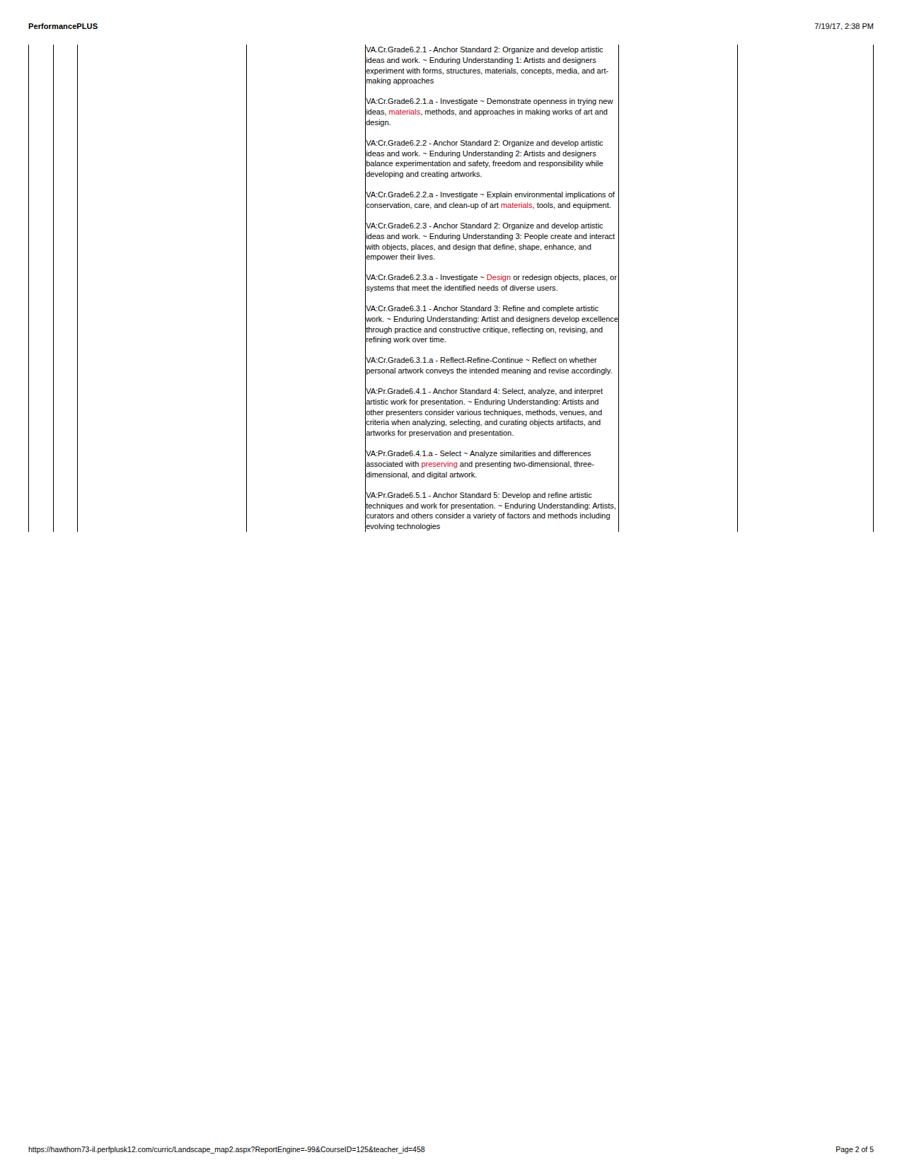PerformancePLUS
7/19/17, 2:38 PM
| | | | | VA.Cr.Grade6.2.1 - Anchor Standard 2: Organize and develop artistic ideas and work. ~ Enduring Understanding 1: Artists and designers experiment with forms, structures, materials, concepts, media, and art-making approaches VA:Cr.Grade6.2.1.a - Investigate ~ Demonstrate openness in trying new ideas, materials , methods, and approaches in making works of art and design. VA:Cr.Grade6.2.2 - Anchor Standard 2: Organize and develop artistic ideas and work. ~ Enduring Understanding 2: Artists and designers balance experimentation and safety, freedom and responsibility while developing and creating artworks. VA:Cr.Grade6.2.2.a - Investigate ~ Explain environmental implications of conservation, care, and clean-up of art materials , tools, and equipment. VA:Cr.Grade6.2.3 - Anchor Standard 2: Organize and develop artistic ideas and work. ~ Enduring Understanding 3: People create and interact with objects, places, and design that define, shape, enhance, and empower their lives. VA:Cr.Grade6.2.3.a - Investigate ~ Design or redesign objects, places, or systems that meet the identified needs of diverse users. VA:Cr.Grade6.3.1 - Anchor Standard 3: Refine and complete artistic work. ~ Enduring Understanding: Artist and designers develop excellence through practice and constructive critique, reflecting on, revising, and refining work over time. VA:Cr.Grade6.3.1.a - Reflect-Refine-Continue ~ Reflect on whether personal artwork conveys the intended meaning and revise accordingly. VA:Pr.Grade6.4.1 - Anchor Standard 4: Select, analyze, and interpret artistic work for presentation. ~ Enduring Understanding: Artists and other presenters consider various techniques, methods, venues, and criteria when analyzing, selecting, and curating objects artifacts, and artworks for preservation and presentation. VA:Pr.Grade6.4.1.a - Select ~ Analyze similarities and differences associated with preserving and presenting two-dimensional, three- dimensional, and digital artwork. VA:Pr.Grade6.5.1 - Anchor Standard 5: Develop and refine artistic techniques and work for presentation. ~ Enduring Understanding: Artists, curators and others consider a variety of factors and methods including evolving technologies | | |
https://hawthorn73-il.perfplusk12.com/curric/Landscape_map2.aspx?ReportEngine=-99&CourseID=125&teacher_id=458
Page 2 of 5